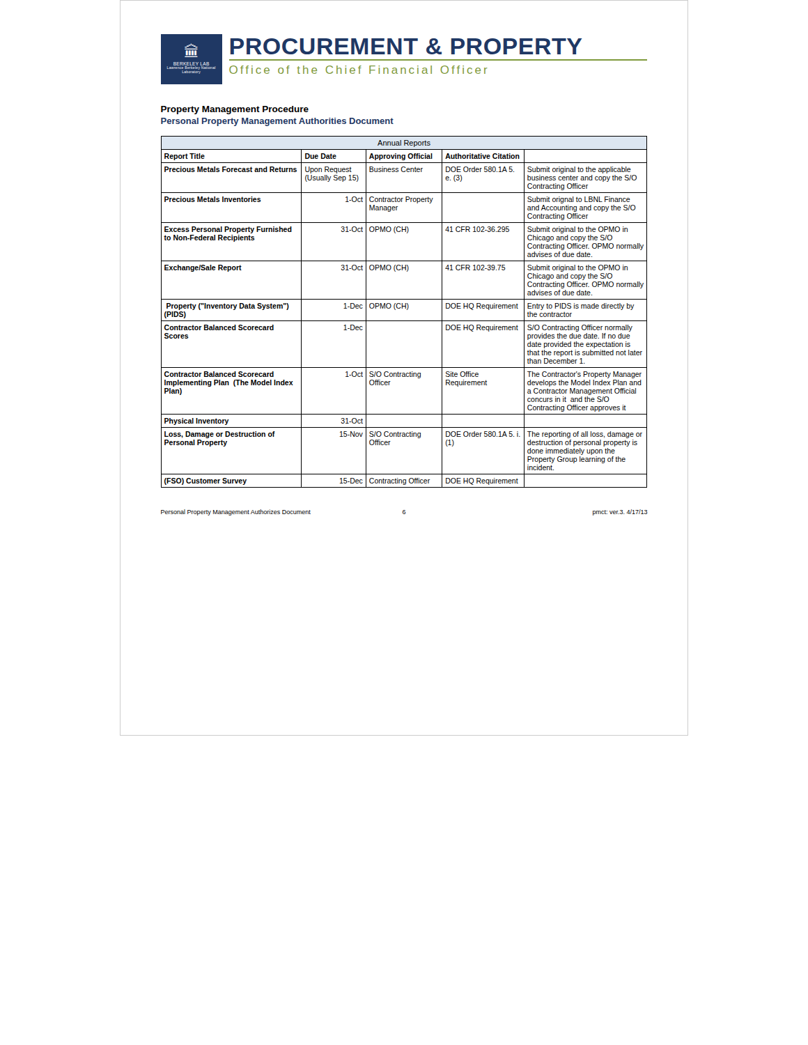🏛
BERKELEY LAB
Lawrence Berkeley National Laboratory
PROCUREMENT & PROPERTY
Office of the Chief Financial Officer
Property Management Procedure
Personal Property Management Authorities Document
Annual Reports
| Report Title | Due Date | Approving Official | Authoritative Citation | |
| --- | --- | --- | --- | --- |
| Precious Metals Forecast and Returns | Upon Request (Usually Sep 15) | Business Center | DOE Order 580.1A 5. e. (3) | Submit original to the applicable business center and copy the S/O Contracting Officer |
| Precious Metals Inventories | 1-Oct | Contractor Property Manager | | Submit orignal to LBNL Finance and Accounting and copy the S/O Contracting Officer |
| Excess Personal Property Furnished to Non-Federal Recipients | 31-Oct | OPMO (CH) | 41 CFR 102-36.295 | Submit original to the OPMO in Chicago and copy the S/O Contracting Officer. OPMO normally advises of due date. |
| Exchange/Sale Report | 31-Oct | OPMO (CH) | 41 CFR 102-39.75 | Submit original to the OPMO in Chicago and copy the S/O Contracting Officer. OPMO normally advises of due date. |
| Property ("Inventory Data System") (PIDS) | 1-Dec | OPMO (CH) | DOE HQ Requirement | Entry to PIDS is made directly by the contractor |
| Contractor Balanced Scorecard Scores | 1-Dec | | DOE HQ Requirement | S/O Contracting Officer normally provides the due date. If no due date provided the expectation is that the report is submitted not later than December 1. |
| Contractor Balanced Scorecard Implementing Plan (The Model Index Plan) | 1-Oct | S/O Contracting Officer | Site Office Requirement | The Contractor's Property Manager develops the Model Index Plan and a Contractor Management Official concurs in it and the S/O Contracting Officer approves it |
| Physical Inventory | 31-Oct | | | |
| Loss, Damage or Destruction of Personal Property | 15-Nov | S/O Contracting Officer | DOE Order 580.1A 5. i. (1) | The reporting of all loss, damage or destruction of personal property is done immediately upon the Property Group learning of the incident. |
| (FSO) Customer Survey | 15-Dec | Contracting Officer | DOE HQ Requirement | |
Personal Property Management Authorizes Document
6
pmct: ver.3. 4/17/13